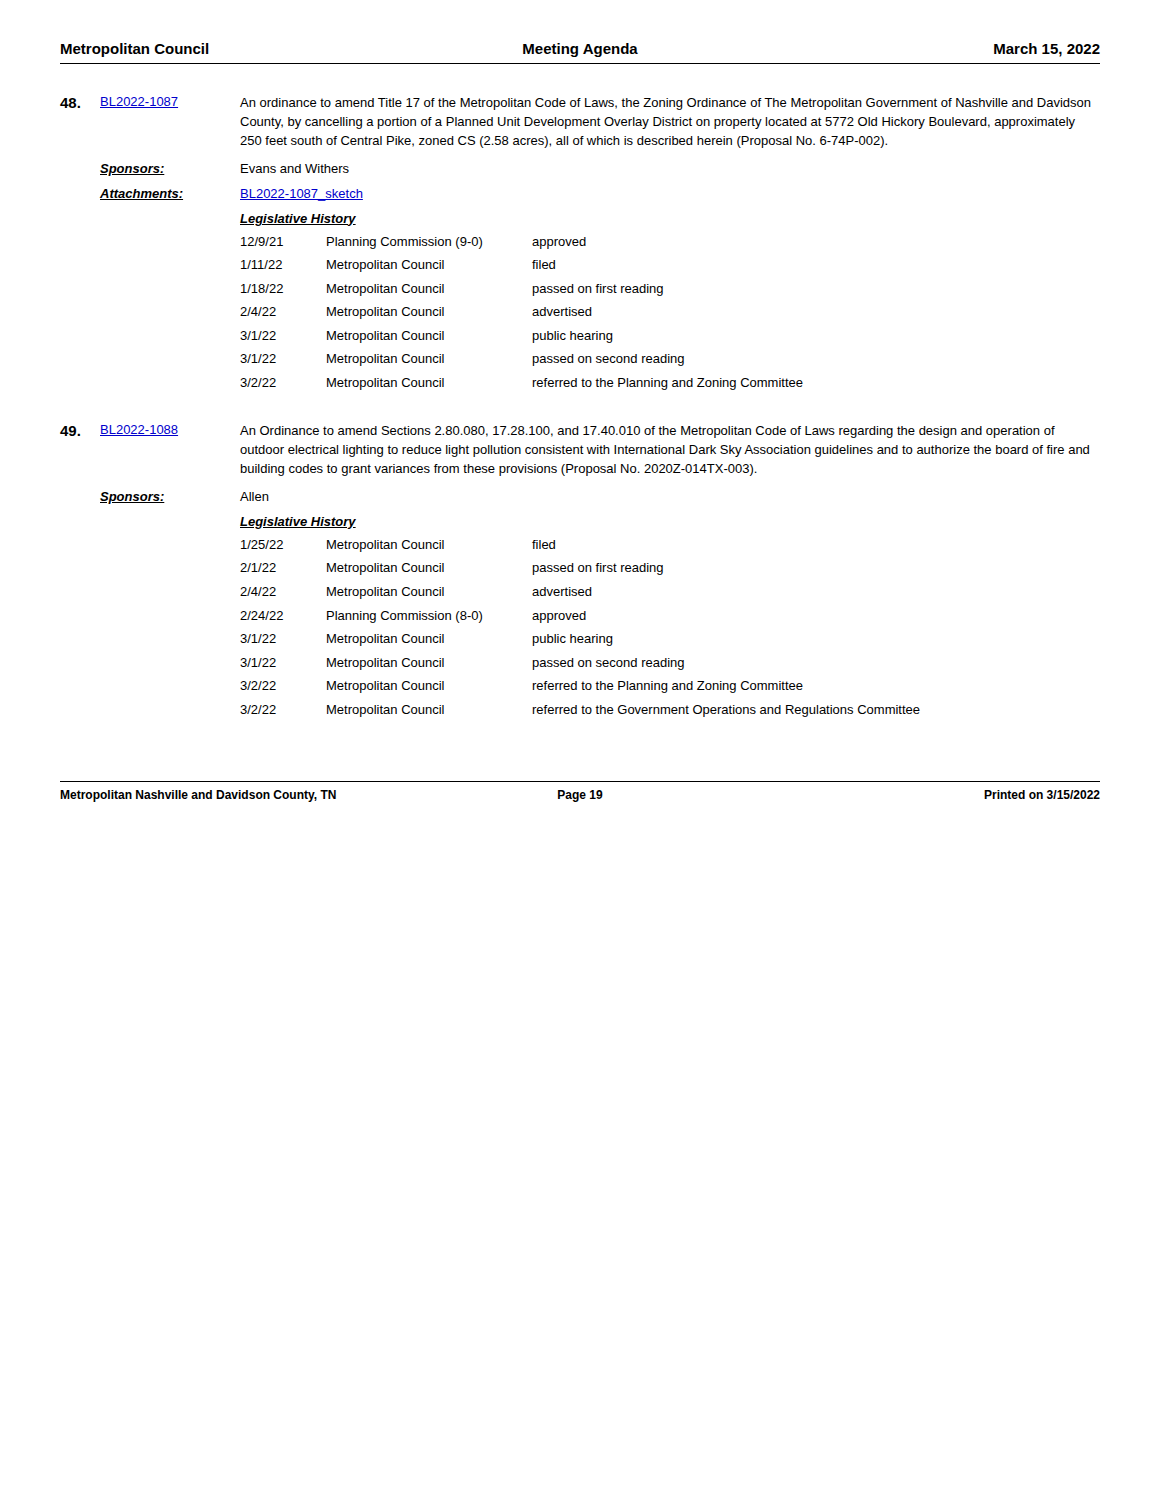Metropolitan Council
Meeting Agenda
March 15, 2022
48.
BL2022-1087
An ordinance to amend Title 17 of the Metropolitan Code of Laws, the Zoning Ordinance of The Metropolitan Government of Nashville and Davidson County, by cancelling a portion of a Planned Unit Development Overlay District on property located at 5772 Old Hickory Boulevard, approximately 250 feet south of Central Pike, zoned CS (2.58 acres), all of which is described herein (Proposal No. 6-74P-002).
Sponsors:
Evans and Withers
Attachments:
BL2022-1087_sketch
Legislative History
| 12/9/21 | Planning Commission (9-0) | approved |
| 1/11/22 | Metropolitan Council | filed |
| 1/18/22 | Metropolitan Council | passed on first reading |
| 2/4/22 | Metropolitan Council | advertised |
| 3/1/22 | Metropolitan Council | public hearing |
| 3/1/22 | Metropolitan Council | passed on second reading |
| 3/2/22 | Metropolitan Council | referred to the Planning and Zoning Committee |
49.
BL2022-1088
An Ordinance to amend Sections 2.80.080, 17.28.100, and 17.40.010 of the Metropolitan Code of Laws regarding the design and operation of outdoor electrical lighting to reduce light pollution consistent with International Dark Sky Association guidelines and to authorize the board of fire and building codes to grant variances from these provisions (Proposal No. 2020Z-014TX-003).
Sponsors:
Allen
Legislative History
| 1/25/22 | Metropolitan Council | filed |
| 2/1/22 | Metropolitan Council | passed on first reading |
| 2/4/22 | Metropolitan Council | advertised |
| 2/24/22 | Planning Commission (8-0) | approved |
| 3/1/22 | Metropolitan Council | public hearing |
| 3/1/22 | Metropolitan Council | passed on second reading |
| 3/2/22 | Metropolitan Council | referred to the Planning and Zoning Committee |
| 3/2/22 | Metropolitan Council | referred to the Government Operations and Regulations Committee |
Metropolitan Nashville and Davidson County, TN
Page 19
Printed on 3/15/2022